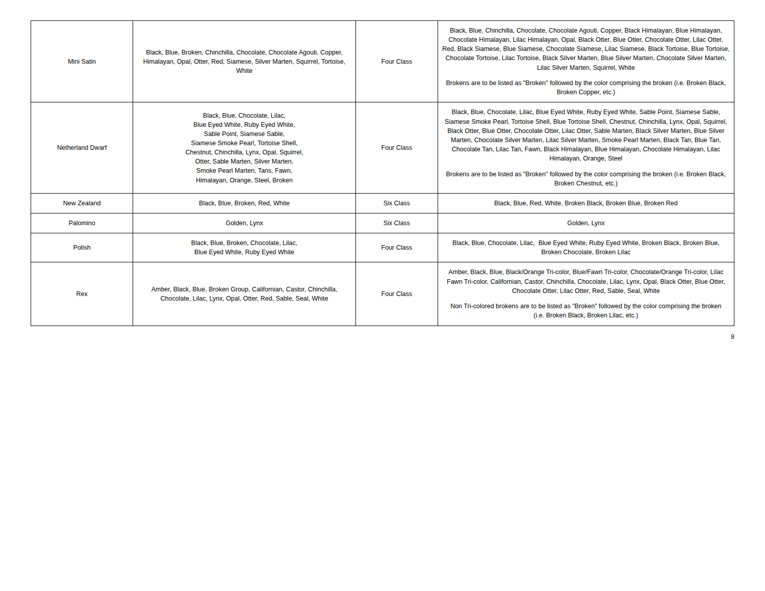| Mini Satin | Black, Blue, Broken, Chinchilla, Chocolate, Chocolate Agouti, Copper, Himalayan, Opal, Otter, Red, Siamese, Silver Marten, Squirrel, Tortoise, White | Four Class | Black, Blue, Chinchilla, Chocolate, Chocolate Agouti, Copper, Black Himalayan, Blue Himalayan, Chocolate Himalayan, Lilac Himalayan, Opal, Black Otter, Blue Otter, Chocolate Otter, Lilac Otter, Red, Black Siamese, Blue Siamese, Chocolate Siamese, Lilac Siamese, Black Tortoise, Blue Tortoise, Chocolate Tortoise, Lilac Tortoise, Black Silver Marten, Blue Silver Marten, Chocolate Silver Marten, Lilac Silver Marten, Squirrel, White Brokens are to be listed as "Broken" followed by the color comprising the broken (i.e. Broken Black, Broken Copper, etc.) |
| Netherland Dwarf | Black, Blue, Chocolate, Lilac, Blue Eyed White, Ruby Eyed White, Sable Point, Siamese Sable, Siamese Smoke Pearl, Tortoise Shell, Chestnut, Chinchilla, Lynx, Opal, Squirrel, Otter, Sable Marten, Silver Marten, Smoke Pearl Marten, Tans, Fawn, Himalayan, Orange, Steel, Broken | Four Class | Black, Blue, Chocolate, Lilac, Blue Eyed White, Ruby Eyed White, Sable Point, Siamese Sable, Siamese Smoke Pearl, Tortoise Shell, Blue Tortoise Shell, Chestnut, Chinchilla, Lynx, Opal, Squirrel, Black Otter, Blue Otter, Chocolate Otter, Lilac Otter, Sable Marten, Black Silver Marten, Blue Silver Marten, Chocolate Silver Marten, Lilac Silver Marten, Smoke Pearl Marten, Black Tan, Blue Tan, Chocolate Tan, Lilac Tan, Fawn, Black Himalayan, Blue Himalayan, Chocolate Himalayan, Lilac Himalayan, Orange, Steel Brokens are to be listed as "Broken" followed by the color comprising the broken (i.e. Broken Black, Broken Chestnut, etc.) |
| New Zealand | Black, Blue, Broken, Red, White | Six Class | Black, Blue, Red, White, Broken Black, Broken Blue, Broken Red |
| Palomino | Golden, Lynx | Six Class | Golden, Lynx |
| Polish | Black, Blue, Broken, Chocolate, Lilac, Blue Eyed White, Ruby Eyed White | Four Class | Black, Blue, Chocolate, Lilac, Blue Eyed White, Ruby Eyed White, Broken Black, Broken Blue, Broken Chocolate, Broken Lilac |
| Rex | Amber, Black, Blue, Broken Group, Californian, Castor, Chinchilla, Chocolate, Lilac, Lynx, Opal, Otter, Red, Sable, Seal, White | Four Class | Amber, Black, Blue, Black/Orange Tri-color, Blue/Fawn Tri-color, Chocolate/Orange Tri-color, Lilac Fawn Tri-color, Californian, Castor, Chinchilla, Chocolate, Lilac, Lynx, Opal, Black Otter, Blue Otter, Chocolate Otter, Lilac Otter, Red, Sable, Seal, White Non Tri-colored brokens are to be listed as "Broken" followed by the color comprising the broken (i.e. Broken Black, Broken Lilac, etc.) |
8